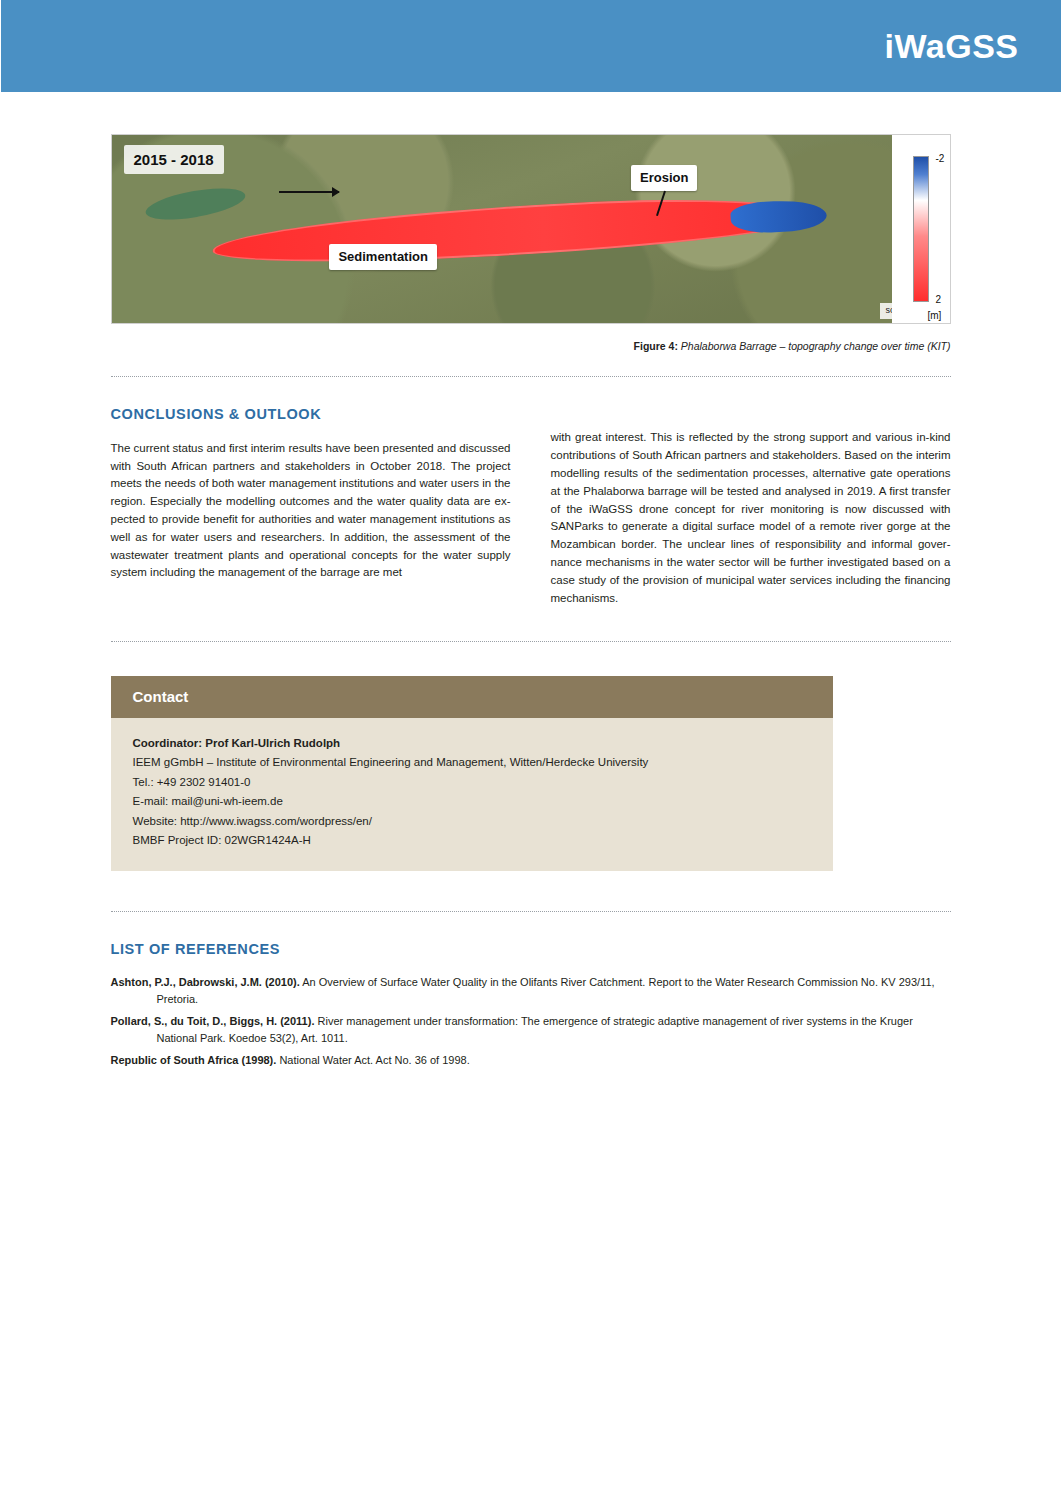iWaGSS
2015 - 2018
Erosion
Sedimentation
source: ESRI
-2 2 [m]
Figure 4: Phalaborwa Barrage – topography change over time (KIT)
Conclusions & Outlook
The current status and first interim results have been presented and discussed with South African partners and stakeholders in October 2018. The project meets the needs of both water management institutions and water users in the region. Especially the modelling outcomes and the water quality data are expected to provide benefit for authorities and water management institutions as well as for water users and researchers. In addition, the assessment of the wastewater treatment plants and operational concepts for the water supply system including the management of the barrage are met
with great interest. This is reflected by the strong support and various in-kind contributions of South African partners and stakeholders. Based on the interim modelling results of the sedimentation processes, alternative gate operations at the Phalaborwa barrage will be tested and analysed in 2019. A first transfer of the iWaGSS drone concept for river monitoring is now discussed with SANParks to generate a digital surface model of a remote river gorge at the Mozambican border. The unclear lines of responsibility and informal governance mechanisms in the water sector will be further investigated based on a case study of the provision of municipal water services including the financing mechanisms.
Contact
Coordinator: Prof Karl-Ulrich Rudolph
IEEM gGmbH – Institute of Environmental Engineering and Management, Witten/Herdecke University
Tel.: +49 2302 91401-0
E-mail: mail@uni-wh-ieem.de
Website: http://www.iwagss.com/wordpress/en/
BMBF Project ID: 02WGR1424A-H
List of References
Ashton, P.J., Dabrowski, J.M. (2010). An Overview of Surface Water Quality in the Olifants River Catchment. Report to the Water Research Commission No. KV 293/11, Pretoria.
Pollard, S., du Toit, D., Biggs, H. (2011). River management under transformation: The emergence of strategic adaptive management of river systems in the Kruger National Park. Koedoe 53(2), Art. 1011.
Republic of South Africa (1998). National Water Act. Act No. 36 of 1998.